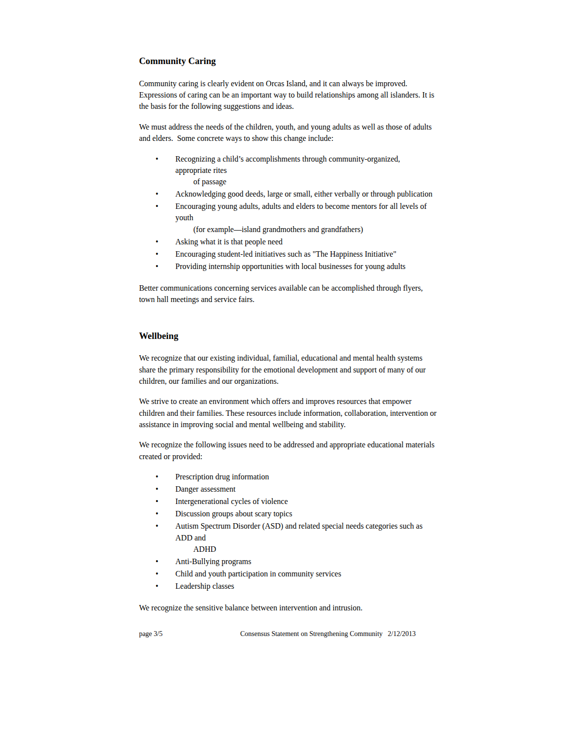Community Caring
Community caring is clearly evident on Orcas Island, and it can always be improved. Expressions of caring can be an important way to build relationships among all islanders. It is the basis for the following suggestions and ideas.
We must address the needs of the children, youth, and young adults as well as those of adults and elders. Some concrete ways to show this change include:
Recognizing a child’s accomplishments through community-organized, appropriate rites of passage
Acknowledging good deeds, large or small, either verbally or through publication
Encouraging young adults, adults and elders to become mentors for all levels of youth (for example—island grandmothers and grandfathers)
Asking what it is that people need
Encouraging student-led initiatives such as "The Happiness Initiative"
Providing internship opportunities with local businesses for young adults
Better communications concerning services available can be accomplished through flyers, town hall meetings and service fairs.
Wellbeing
We recognize that our existing individual, familial, educational and mental health systems share the primary responsibility for the emotional development and support of many of our children, our families and our organizations.
We strive to create an environment which offers and improves resources that empower children and their families. These resources include information, collaboration, intervention or assistance in improving social and mental wellbeing and stability.
We recognize the following issues need to be addressed and appropriate educational materials created or provided:
Prescription drug information
Danger assessment
Intergenerational cycles of violence
Discussion groups about scary topics
Autism Spectrum Disorder (ASD) and related special needs categories such as ADD and ADHD
Anti-Bullying programs
Child and youth participation in community services
Leadership classes
We recognize the sensitive balance between intervention and intrusion.
page 3/5 Consensus Statement on Strengthening Community 2/12/2013